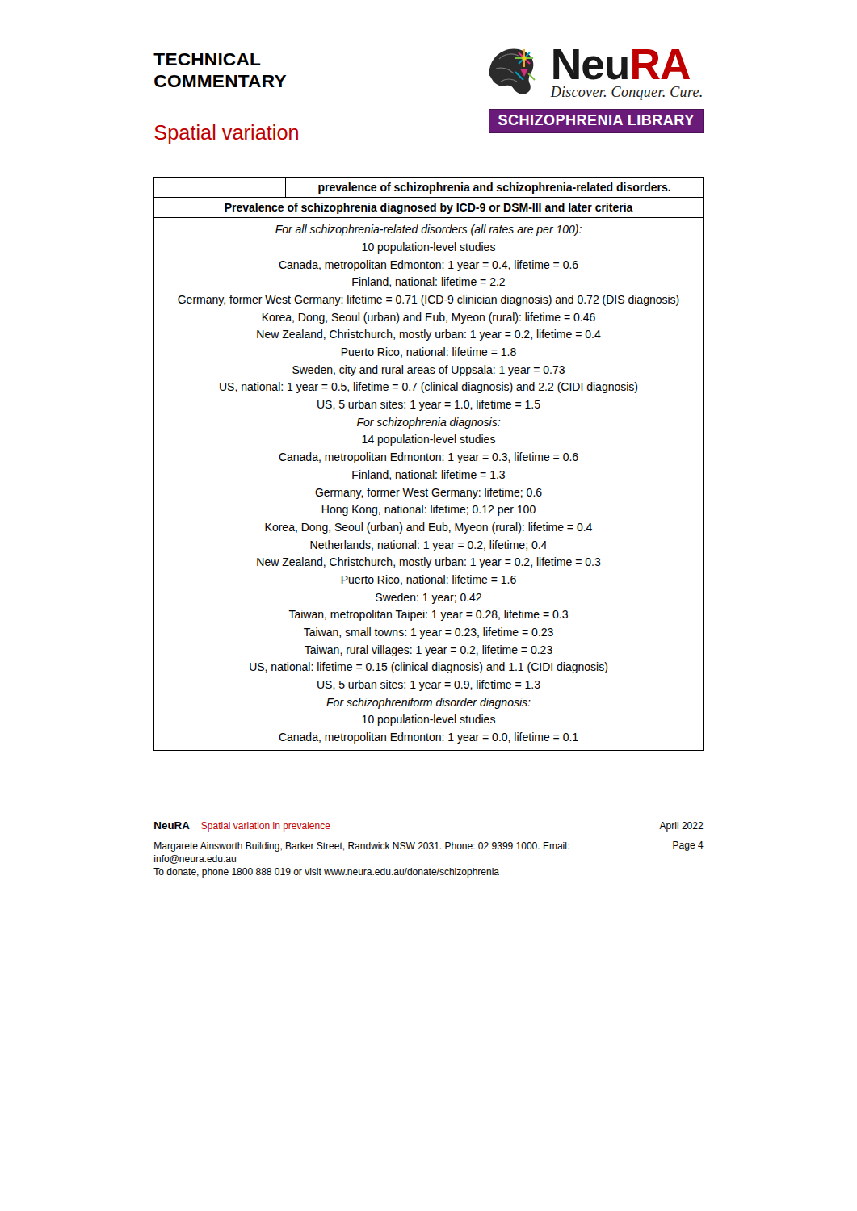TECHNICAL
COMMENTARY
Spatial variation
Neu RA
Discover. Conquer. Cure.
SCHIZOPHRENIA LIBRARY
| | prevalence of schizophrenia and schizophrenia-related disorders. |
| Prevalence of schizophrenia diagnosed by ICD-9 or DSM-III and later criteria |
| For all schizophrenia-related disorders (all rates are per 100): 10 population-level studies Canada, metropolitan Edmonton: 1 year = 0.4, lifetime = 0.6 Finland, national: lifetime = 2.2 Germany, former West Germany: lifetime = 0.71 (ICD-9 clinician diagnosis) and 0.72 (DIS diagnosis) Korea, Dong, Seoul (urban) and Eub, Myeon (rural): lifetime = 0.46 New Zealand, Christchurch, mostly urban: 1 year = 0.2, lifetime = 0.4 Puerto Rico, national: lifetime = 1.8 Sweden, city and rural areas of Uppsala: 1 year = 0.73 US, national: 1 year = 0.5, lifetime = 0.7 (clinical diagnosis) and 2.2 (CIDI diagnosis) US, 5 urban sites: 1 year = 1.0, lifetime = 1.5 For schizophrenia diagnosis: 14 population-level studies Canada, metropolitan Edmonton: 1 year = 0.3, lifetime = 0.6 Finland, national: lifetime = 1.3 Germany, former West Germany: lifetime; 0.6 Hong Kong, national: lifetime; 0.12 per 100 Korea, Dong, Seoul (urban) and Eub, Myeon (rural): lifetime = 0.4 Netherlands, national: 1 year = 0.2, lifetime; 0.4 New Zealand, Christchurch, mostly urban: 1 year = 0.2, lifetime = 0.3 Puerto Rico, national: lifetime = 1.6 Sweden: 1 year; 0.42 Taiwan, metropolitan Taipei: 1 year = 0.28, lifetime = 0.3 Taiwan, small towns: 1 year = 0.23, lifetime = 0.23 Taiwan, rural villages: 1 year = 0.2, lifetime = 0.23 US, national: lifetime = 0.15 (clinical diagnosis) and 1.1 (CIDI diagnosis) US, 5 urban sites: 1 year = 0.9, lifetime = 1.3 For schizophreniform disorder diagnosis: 10 population-level studies Canada, metropolitan Edmonton: 1 year = 0.0, lifetime = 0.1 |
NeuRA Spatial variation in prevalence
April 2022
Margarete Ainsworth Building, Barker Street, Randwick NSW 2031. Phone: 02 9399 1000. Email: info@neura.edu.au
To donate, phone 1800 888 019 or visit www.neura.edu.au/donate/schizophrenia
Page 4